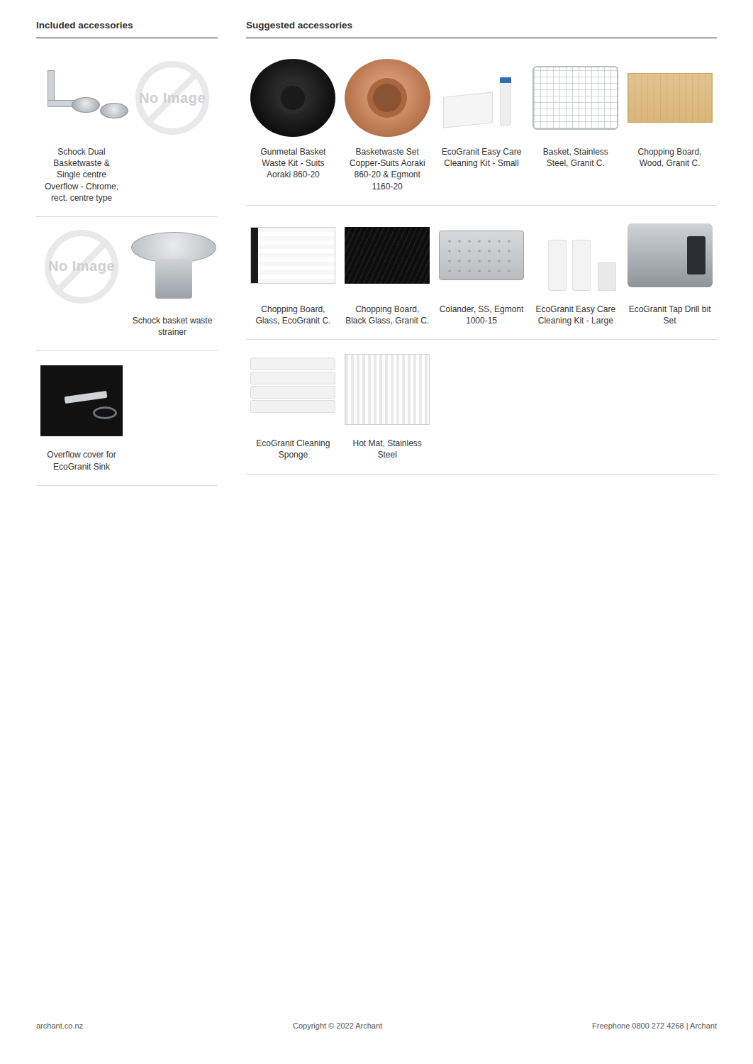Included accessories
Schock Dual Basketwaste & Single centre Overflow - Chrome, rect. centre type
No Image
No Image
Schock basket waste strainer
Overflow cover for EcoGranit Sink
Suggested accessories
Gunmetal Basket Waste Kit - Suits Aoraki 860-20
Basketwaste Set Copper-Suits Aoraki 860-20 & Egmont 1160-20
EcoGranit Easy Care Cleaning Kit - Small
Basket, Stainless Steel, Granit C.
Chopping Board, Wood, Granit C.
Chopping Board, Glass, EcoGranit C.
Chopping Board, Black Glass, Granit C.
Colander, SS, Egmont 1000-15
EcoGranit Easy Care Cleaning Kit - Large
EcoGranit Tap Drill bit Set
EcoGranit Cleaning Sponge
Hot Mat, Stainless Steel
archant.co.nz
Copyright © 2022 Archant
Freephone 0800 272 4268 | Archant